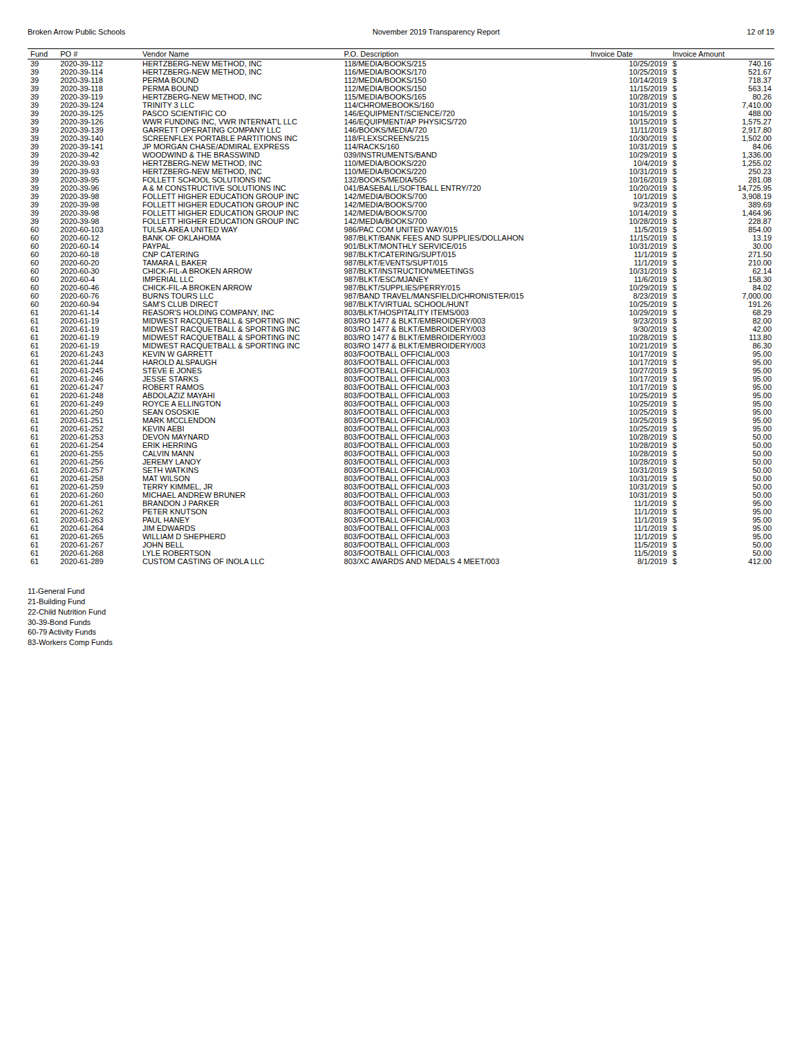Broken Arrow Public Schools
November 2019 Transparency Report
12 of 19
| Fund | PO # | Vendor Name | P.O. Description | Invoice Date | Invoice Amount |
| --- | --- | --- | --- | --- | --- |
| 39 | 2020-39-112 | HERTZBERG-NEW METHOD, INC | 118/MEDIA/BOOKS/215 | 10/25/2019 | $ 740.16 |
| 39 | 2020-39-114 | HERTZBERG-NEW METHOD, INC | 116/MEDIA/BOOKS/170 | 10/25/2019 | $ 521.67 |
| 39 | 2020-39-118 | PERMA BOUND | 112/MEDIA/BOOKS/150 | 10/14/2019 | $ 718.37 |
| 39 | 2020-39-118 | PERMA BOUND | 112/MEDIA/BOOKS/150 | 11/15/2019 | $ 563.14 |
| 39 | 2020-39-119 | HERTZBERG-NEW METHOD, INC | 115/MEDIA/BOOKS/165 | 10/28/2019 | $ 80.26 |
| 39 | 2020-39-124 | TRINITY 3 LLC | 114/CHROMEBOOKS/160 | 10/31/2019 | $ 7,410.00 |
| 39 | 2020-39-125 | PASCO SCIENTIFIC CO | 146/EQUIPMENT/SCIENCE/720 | 10/15/2019 | $ 488.00 |
| 39 | 2020-39-126 | WWR FUNDING INC, VWR INTERNAT'L LLC | 146/EQUIPMENT/AP PHYSICS/720 | 10/15/2019 | $ 1,575.27 |
| 39 | 2020-39-139 | GARRETT OPERATING COMPANY LLC | 146/BOOKS/MEDIA/720 | 11/11/2019 | $ 2,917.80 |
| 39 | 2020-39-140 | SCREENFLEX PORTABLE PARTITIONS INC | 118/FLEXSCREENS/215 | 10/30/2019 | $ 1,502.00 |
| 39 | 2020-39-141 | JP MORGAN CHASE/ADMIRAL EXPRESS | 114/RACKS/160 | 10/31/2019 | $ 84.06 |
| 39 | 2020-39-42 | WOODWIND & THE BRASSWIND | 039/INSTRUMENTS/BAND | 10/29/2019 | $ 1,336.00 |
| 39 | 2020-39-93 | HERTZBERG-NEW METHOD, INC | 110/MEDIA/BOOKS/220 | 10/4/2019 | $ 1,255.02 |
| 39 | 2020-39-93 | HERTZBERG-NEW METHOD, INC | 110/MEDIA/BOOKS/220 | 10/31/2019 | $ 250.23 |
| 39 | 2020-39-95 | FOLLETT SCHOOL SOLUTIONS INC | 132/BOOKS/MEDIA/505 | 10/16/2019 | $ 281.08 |
| 39 | 2020-39-96 | A & M CONSTRUCTIVE SOLUTIONS INC | 041/BASEBALL/SOFTBALL ENTRY/720 | 10/20/2019 | $ 14,725.95 |
| 39 | 2020-39-98 | FOLLETT HIGHER EDUCATION GROUP INC | 142/MEDIA/BOOKS/700 | 10/1/2019 | $ 3,908.19 |
| 39 | 2020-39-98 | FOLLETT HIGHER EDUCATION GROUP INC | 142/MEDIA/BOOKS/700 | 9/23/2019 | $ 389.69 |
| 39 | 2020-39-98 | FOLLETT HIGHER EDUCATION GROUP INC | 142/MEDIA/BOOKS/700 | 10/14/2019 | $ 1,464.96 |
| 39 | 2020-39-98 | FOLLETT HIGHER EDUCATION GROUP INC | 142/MEDIA/BOOKS/700 | 10/28/2019 | $ 228.87 |
| 60 | 2020-60-103 | TULSA AREA UNITED WAY | 986/PAC COM UNITED WAY/015 | 11/5/2019 | $ 854.00 |
| 60 | 2020-60-12 | BANK OF OKLAHOMA | 987/BLKT/BANK FEES AND SUPPLIES/DOLLAHON | 11/15/2019 | $ 13.19 |
| 60 | 2020-60-14 | PAYPAL | 901/BLKT/MONTHLY SERVICE/015 | 10/31/2019 | $ 30.00 |
| 60 | 2020-60-18 | CNP CATERING | 987/BLKT/CATERING/SUPT/015 | 11/1/2019 | $ 271.50 |
| 60 | 2020-60-20 | TAMARA L BAKER | 987/BLKT/EVENTS/SUPT/015 | 11/1/2019 | $ 210.00 |
| 60 | 2020-60-30 | CHICK-FIL-A BROKEN ARROW | 987/BLKT/INSTRUCTION/MEETINGS | 10/31/2019 | $ 62.14 |
| 60 | 2020-60-4 | IMPERIAL LLC | 987/BLKT/ESC/MJANEY | 11/6/2019 | $ 158.30 |
| 60 | 2020-60-46 | CHICK-FIL-A BROKEN ARROW | 987/BLKT/SUPPLIES/PERRY/015 | 10/29/2019 | $ 84.02 |
| 60 | 2020-60-76 | BURNS TOURS LLC | 987/BAND TRAVEL/MANSFIELD/CHRONISTER/015 | 8/23/2019 | $ 7,000.00 |
| 60 | 2020-60-94 | SAM'S CLUB DIRECT | 987/BLKT/VIRTUAL SCHOOL/HUNT | 10/25/2019 | $ 191.26 |
| 61 | 2020-61-14 | REASOR'S HOLDING COMPANY, INC | 803/BLKT/HOSPITALITY ITEMS/003 | 10/29/2019 | $ 68.29 |
| 61 | 2020-61-19 | MIDWEST RACQUETBALL & SPORTING INC | 803/RO 1477 & BLKT/EMBROIDERY/003 | 9/23/2019 | $ 82.00 |
| 61 | 2020-61-19 | MIDWEST RACQUETBALL & SPORTING INC | 803/RO 1477 & BLKT/EMBROIDERY/003 | 9/30/2019 | $ 42.00 |
| 61 | 2020-61-19 | MIDWEST RACQUETBALL & SPORTING INC | 803/RO 1477 & BLKT/EMBROIDERY/003 | 10/28/2019 | $ 113.80 |
| 61 | 2020-61-19 | MIDWEST RACQUETBALL & SPORTING INC | 803/RO 1477 & BLKT/EMBROIDERY/003 | 10/21/2019 | $ 86.30 |
| 61 | 2020-61-243 | KEVIN W GARRETT | 803/FOOTBALL OFFICIAL/003 | 10/17/2019 | $ 95.00 |
| 61 | 2020-61-244 | HAROLD ALSPAUGH | 803/FOOTBALL OFFICIAL/003 | 10/17/2019 | $ 95.00 |
| 61 | 2020-61-245 | STEVE E JONES | 803/FOOTBALL OFFICIAL/003 | 10/27/2019 | $ 95.00 |
| 61 | 2020-61-246 | JESSE STARKS | 803/FOOTBALL OFFICIAL/003 | 10/17/2019 | $ 95.00 |
| 61 | 2020-61-247 | ROBERT RAMOS | 803/FOOTBALL OFFICIAL/003 | 10/17/2019 | $ 95.00 |
| 61 | 2020-61-248 | ABDOLAZIZ MAYAHI | 803/FOOTBALL OFFICIAL/003 | 10/25/2019 | $ 95.00 |
| 61 | 2020-61-249 | ROYCE A ELLINGTON | 803/FOOTBALL OFFICIAL/003 | 10/25/2019 | $ 95.00 |
| 61 | 2020-61-250 | SEAN OSOSKIE | 803/FOOTBALL OFFICIAL/003 | 10/25/2019 | $ 95.00 |
| 61 | 2020-61-251 | MARK MCCLENDON | 803/FOOTBALL OFFICIAL/003 | 10/25/2019 | $ 95.00 |
| 61 | 2020-61-252 | KEVIN AEBI | 803/FOOTBALL OFFICIAL/003 | 10/25/2019 | $ 95.00 |
| 61 | 2020-61-253 | DEVON MAYNARD | 803/FOOTBALL OFFICIAL/003 | 10/28/2019 | $ 50.00 |
| 61 | 2020-61-254 | ERIK HERRING | 803/FOOTBALL OFFICIAL/003 | 10/28/2019 | $ 50.00 |
| 61 | 2020-61-255 | CALVIN MANN | 803/FOOTBALL OFFICIAL/003 | 10/28/2019 | $ 50.00 |
| 61 | 2020-61-256 | JEREMY LANOY | 803/FOOTBALL OFFICIAL/003 | 10/28/2019 | $ 50.00 |
| 61 | 2020-61-257 | SETH WATKINS | 803/FOOTBALL OFFICIAL/003 | 10/31/2019 | $ 50.00 |
| 61 | 2020-61-258 | MAT WILSON | 803/FOOTBALL OFFICIAL/003 | 10/31/2019 | $ 50.00 |
| 61 | 2020-61-259 | TERRY KIMMEL, JR | 803/FOOTBALL OFFICIAL/003 | 10/31/2019 | $ 50.00 |
| 61 | 2020-61-260 | MICHAEL ANDREW BRUNER | 803/FOOTBALL OFFICIAL/003 | 10/31/2019 | $ 50.00 |
| 61 | 2020-61-261 | BRANDON J PARKER | 803/FOOTBALL OFFICIAL/003 | 11/1/2019 | $ 95.00 |
| 61 | 2020-61-262 | PETER KNUTSON | 803/FOOTBALL OFFICIAL/003 | 11/1/2019 | $ 95.00 |
| 61 | 2020-61-263 | PAUL HANEY | 803/FOOTBALL OFFICIAL/003 | 11/1/2019 | $ 95.00 |
| 61 | 2020-61-264 | JIM EDWARDS | 803/FOOTBALL OFFICIAL/003 | 11/1/2019 | $ 95.00 |
| 61 | 2020-61-265 | WILLIAM D SHEPHERD | 803/FOOTBALL OFFICIAL/003 | 11/1/2019 | $ 95.00 |
| 61 | 2020-61-267 | JOHN BELL | 803/FOOTBALL OFFICIAL/003 | 11/5/2019 | $ 50.00 |
| 61 | 2020-61-268 | LYLE ROBERTSON | 803/FOOTBALL OFFICIAL/003 | 11/5/2019 | $ 50.00 |
| 61 | 2020-61-289 | CUSTOM CASTING OF INOLA LLC | 803/XC AWARDS AND MEDALS 4 MEET/003 | 8/1/2019 | $ 412.00 |
11-General Fund
21-Building Fund
22-Child Nutrition Fund
30-39-Bond Funds
60-79 Activity Funds
83-Workers Comp Funds